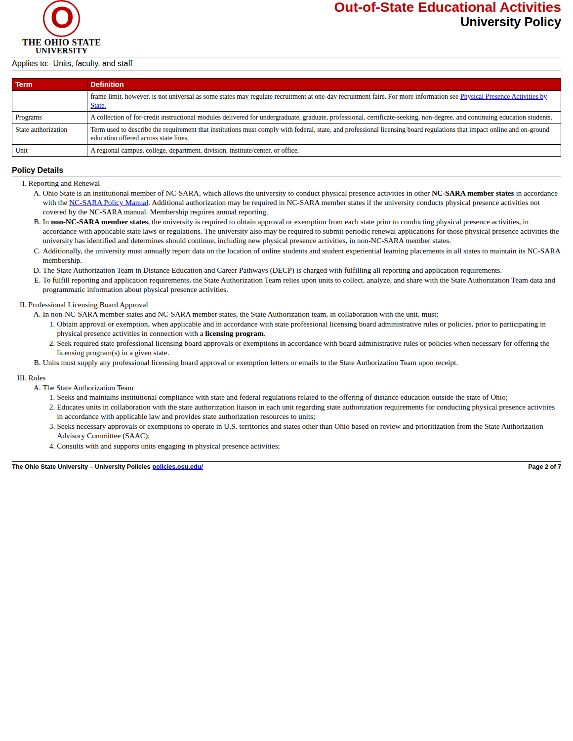O
THE OHIO STATEUNIVERSITY
Out-of-State Educational Activities
University Policy
Applies to: Units, faculty, and staff
| Term | Definition |
| --- | --- |
| | frame limit, however, is not universal as some states may regulate recruitment at one-day recruitment fairs. For more information see Physical Presence Activities by State. |
| Programs | A collection of for-credit instructional modules delivered for undergraduate, graduate, professional, certificate-seeking, non-degree, and continuing education students. |
| State authorization | Term used to describe the requirement that institutions must comply with federal, state, and professional licensing board regulations that impact online and on-ground education offered across state lines. |
| Unit | A regional campus, college, department, division, institute/center, or office. |
Policy Details
Reporting and Renewal
Ohio State is an institutional member of NC-SARA, which allows the university to conduct physical presence activities in other NC-SARA member states in accordance with the NC-SARA Policy Manual. Additional authorization may be required in NC-SARA member states if the university conducts physical presence activities not covered by the NC-SARA manual. Membership requires annual reporting.
In non-NC-SARA member states, the university is required to obtain approval or exemption from each state prior to conducting physical presence activities, in accordance with applicable state laws or regulations. The university also may be required to submit periodic renewal applications for those physical presence activities the university has identified and determines should continue, including new physical presence activities, in non-NC-SARA member states.
Additionally, the university must annually report data on the location of online students and student experiential learning placements in all states to maintain its NC-SARA membership.
The State Authorization Team in Distance Education and Career Pathways (DECP) is charged with fulfilling all reporting and application requirements.
To fulfill reporting and application requirements, the State Authorization Team relies upon units to collect, analyze, and share with the State Authorization Team data and programmatic information about physical presence activities.
Professional Licensing Board Approval
In non-NC-SARA member states and NC-SARA member states, the State Authorization team, in collaboration with the unit, must:
Obtain approval or exemption, when applicable and in accordance with state professional licensing board administrative rules or policies, prior to participating in physical presence activities in connection with a licensing program.
Seek required state professional licensing board approvals or exemptions in accordance with board administrative rules or policies when necessary for offering the licensing program(s) in a given state.
Units must supply any professional licensing board approval or exemption letters or emails to the State Authorization Team upon receipt.
Roles
The State Authorization Team
Seeks and maintains institutional compliance with state and federal regulations related to the offering of distance education outside the state of Ohio;
Educates units in collaboration with the state authorization liaison in each unit regarding state authorization requirements for conducting physical presence activities in accordance with applicable law and provides state authorization resources to units;
Seeks necessary approvals or exemptions to operate in U.S. territories and states other than Ohio based on review and prioritization from the State Authorization Advisory Committee (SAAC);
Consults with and supports units engaging in physical presence activities;
The Ohio State University – University Policies policies.osu.edu/
Page 2 of 7